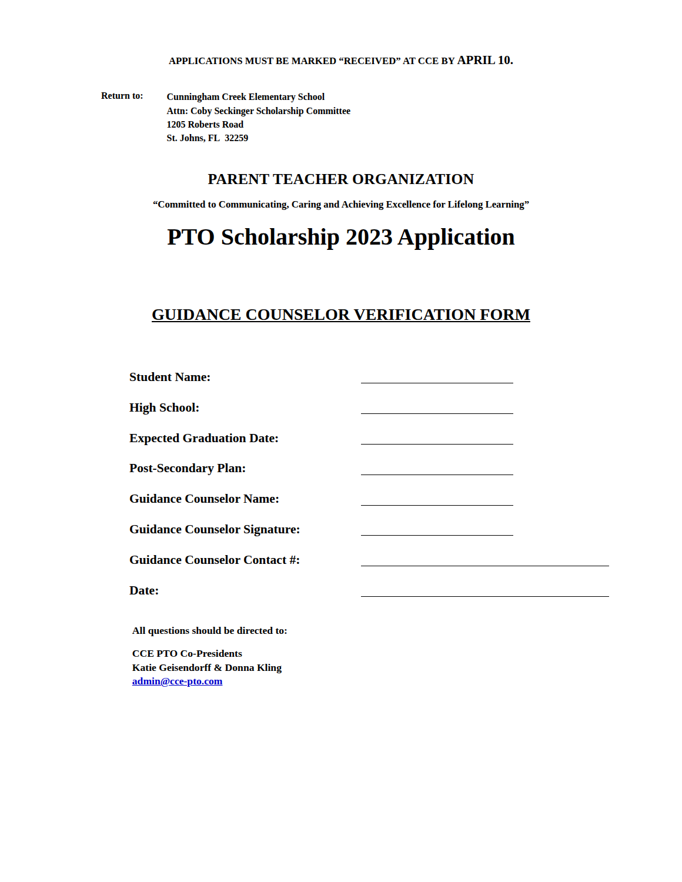APPLICATIONS MUST BE MARKED “RECEIVED” AT CCE BY APRIL 10.
Return to:
Cunningham Creek Elementary School
Attn: Coby Seckinger Scholarship Committee
1205 Roberts Road
St. Johns, FL 32259
PARENT TEACHER ORGANIZATION
“Committed to Communicating, Caring and Achieving Excellence for Lifelong Learning”
PTO Scholarship 2023 Application
GUIDANCE COUNSELOR VERIFICATION FORM
| Student Name: | |
| High School: | |
| Expected Graduation Date: | |
| Post-Secondary Plan: | |
| Guidance Counselor Name: | |
| Guidance Counselor Signature: | |
| Guidance Counselor Contact #: | |
| Date: | |
All questions should be directed to:
CCE PTO Co-Presidents
Katie Geisendorff & Donna Kling
admin@cce-pto.com